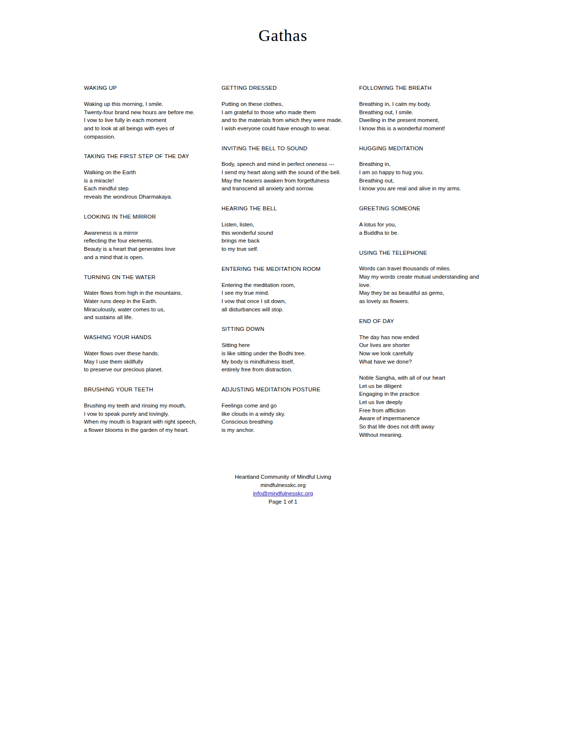Gathas
Waking Up
Waking up this morning, I smile.
Twenty-four brand new hours are before me.
I vow to live fully in each moment
and to look at all beings with eyes of compassion.
Taking the First Step of the Day
Walking on the Earth
is a miracle!
Each mindful step
reveals the wondrous Dharmakaya.
Looking in the Mirror
Awareness is a mirror
reflecting the four elements.
Beauty is a heart that generates love
and a mind that is open.
Turning on the Water
Water flows from high in the mountains.
Water runs deep in the Earth.
Miraculously, water comes to us,
and sustains all life.
Washing Your Hands
Water flows over these hands.
May I use them skillfully
to preserve our precious planet.
Brushing Your Teeth
Brushing my teeth and rinsing my mouth,
I vow to speak purely and lovingly.
When my mouth is fragrant with right speech,
a flower blooms in the garden of my heart.
Getting Dressed
Putting on these clothes,
I am grateful to those who made them
and to the materials from which they were made.
I wish everyone could have enough to wear.
Inviting the Bell to Sound
Body, speech and mind in perfect oneness ---
I send my heart along with the sound of the bell.
May the hearers awaken from forgetfulness
and transcend all anxiety and sorrow.
Hearing the Bell
Listen, listen,
this wonderful sound
brings me back
to my true self.
Entering the Meditation Room
Entering the meditation room,
I see my true mind.
I vow that once I sit down,
all disturbances will stop.
Sitting Down
Sitting here
is like sitting under the Bodhi tree.
My body is mindfulness itself,
entirely free from distraction.
Adjusting Meditation Posture
Feelings come and go
like clouds in a windy sky.
Conscious breathing
is my anchor.
Following the Breath
Breathing in, I calm my body.
Breathing out, I smile.
Dwelling in the present moment,
I know this is a wonderful moment!
Hugging Meditation
Breathing in,
I am so happy to hug you.
Breathing out,
I know you are real and alive in my arms.
Greeting Someone
A lotus for you,
a Buddha to be.
Using the Telephone
Words can travel thousands of miles.
May my words create mutual understanding and love.
May they be as beautiful as gems,
as lovely as flowers.
End of Day
The day has now ended
Our lives are shorter
Now we look carefully
What have we done?
Noble Sangha, with all of our heart
Let us be diligent
Engaging in the practice
Let us live deeply
Free from affliction
Aware of impermanence
So that life does not drift away
Without meaning.
Heartland Community of Mindful Living
mindfulnesskc.org
info@mindfulnesskc.org
Page 1 of 1